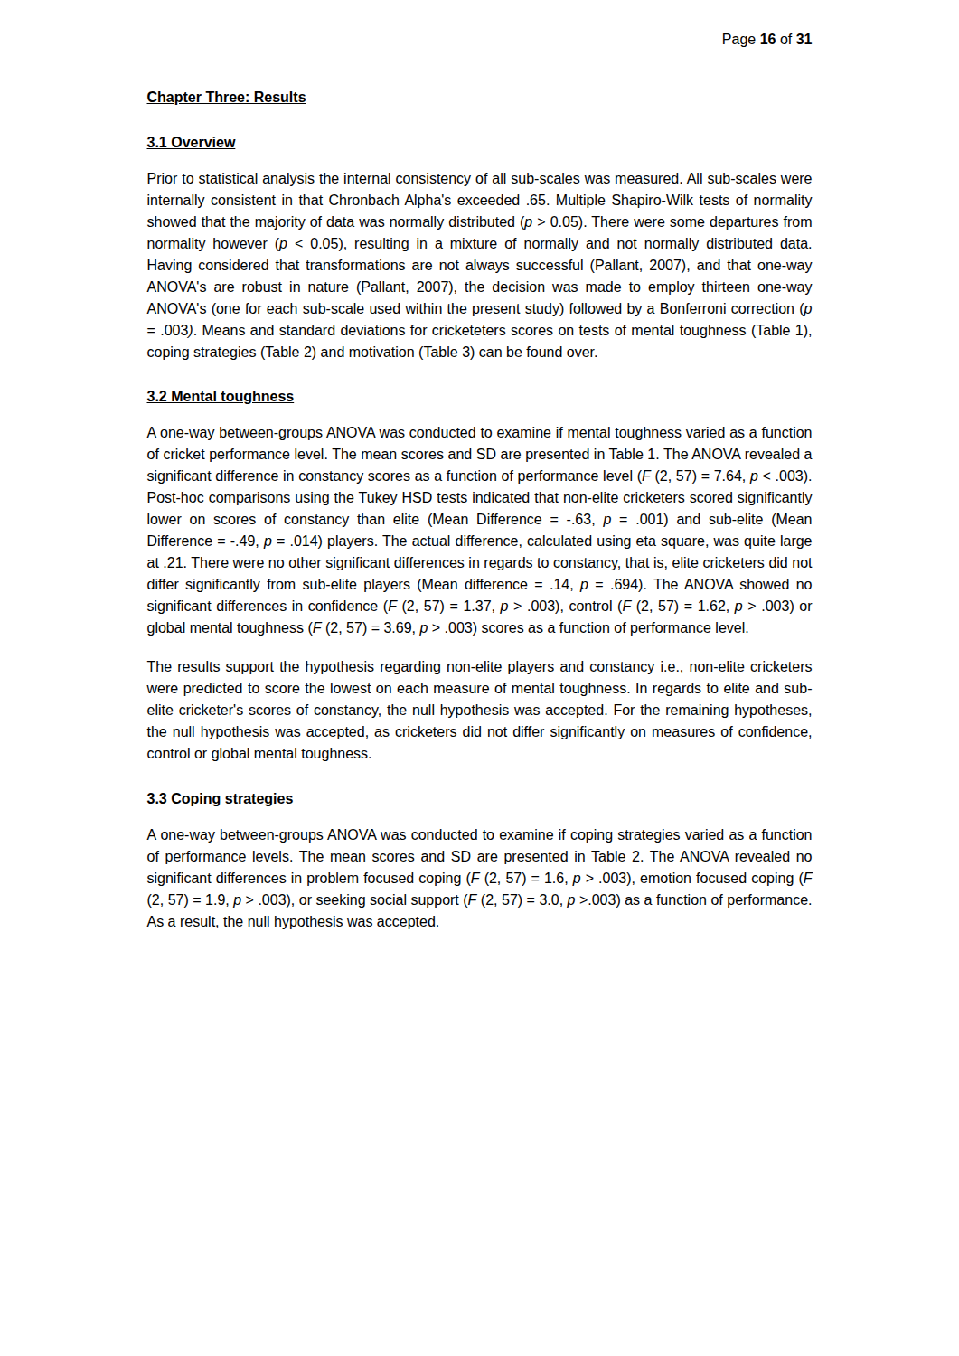Page 16 of 31
Chapter Three: Results
3.1 Overview
Prior to statistical analysis the internal consistency of all sub-scales was measured. All sub-scales were internally consistent in that Chronbach Alpha's exceeded .65. Multiple Shapiro-Wilk tests of normality showed that the majority of data was normally distributed (p > 0.05). There were some departures from normality however (p < 0.05), resulting in a mixture of normally and not normally distributed data. Having considered that transformations are not always successful (Pallant, 2007), and that one-way ANOVA's are robust in nature (Pallant, 2007), the decision was made to employ thirteen one-way ANOVA's (one for each sub-scale used within the present study) followed by a Bonferroni correction (p = .003). Means and standard deviations for cricketeters scores on tests of mental toughness (Table 1), coping strategies (Table 2) and motivation (Table 3) can be found over.
3.2 Mental toughness
A one-way between-groups ANOVA was conducted to examine if mental toughness varied as a function of cricket performance level. The mean scores and SD are presented in Table 1. The ANOVA revealed a significant difference in constancy scores as a function of performance level (F (2, 57) = 7.64, p < .003). Post-hoc comparisons using the Tukey HSD tests indicated that non-elite cricketers scored significantly lower on scores of constancy than elite (Mean Difference = -.63, p = .001) and sub-elite (Mean Difference = -.49, p = .014) players. The actual difference, calculated using eta square, was quite large at .21. There were no other significant differences in regards to constancy, that is, elite cricketers did not differ significantly from sub-elite players (Mean difference = .14, p = .694). The ANOVA showed no significant differences in confidence (F (2, 57) = 1.37, p > .003), control (F (2, 57) = 1.62, p > .003) or global mental toughness (F (2, 57) = 3.69, p > .003) scores as a function of performance level.
The results support the hypothesis regarding non-elite players and constancy i.e., non-elite cricketers were predicted to score the lowest on each measure of mental toughness. In regards to elite and sub-elite cricketer's scores of constancy, the null hypothesis was accepted. For the remaining hypotheses, the null hypothesis was accepted, as cricketers did not differ significantly on measures of confidence, control or global mental toughness.
3.3 Coping strategies
A one-way between-groups ANOVA was conducted to examine if coping strategies varied as a function of performance levels. The mean scores and SD are presented in Table 2. The ANOVA revealed no significant differences in problem focused coping (F (2, 57) = 1.6, p > .003), emotion focused coping (F (2, 57) = 1.9, p > .003), or seeking social support (F (2, 57) = 3.0, p >.003) as a function of performance. As a result, the null hypothesis was accepted.